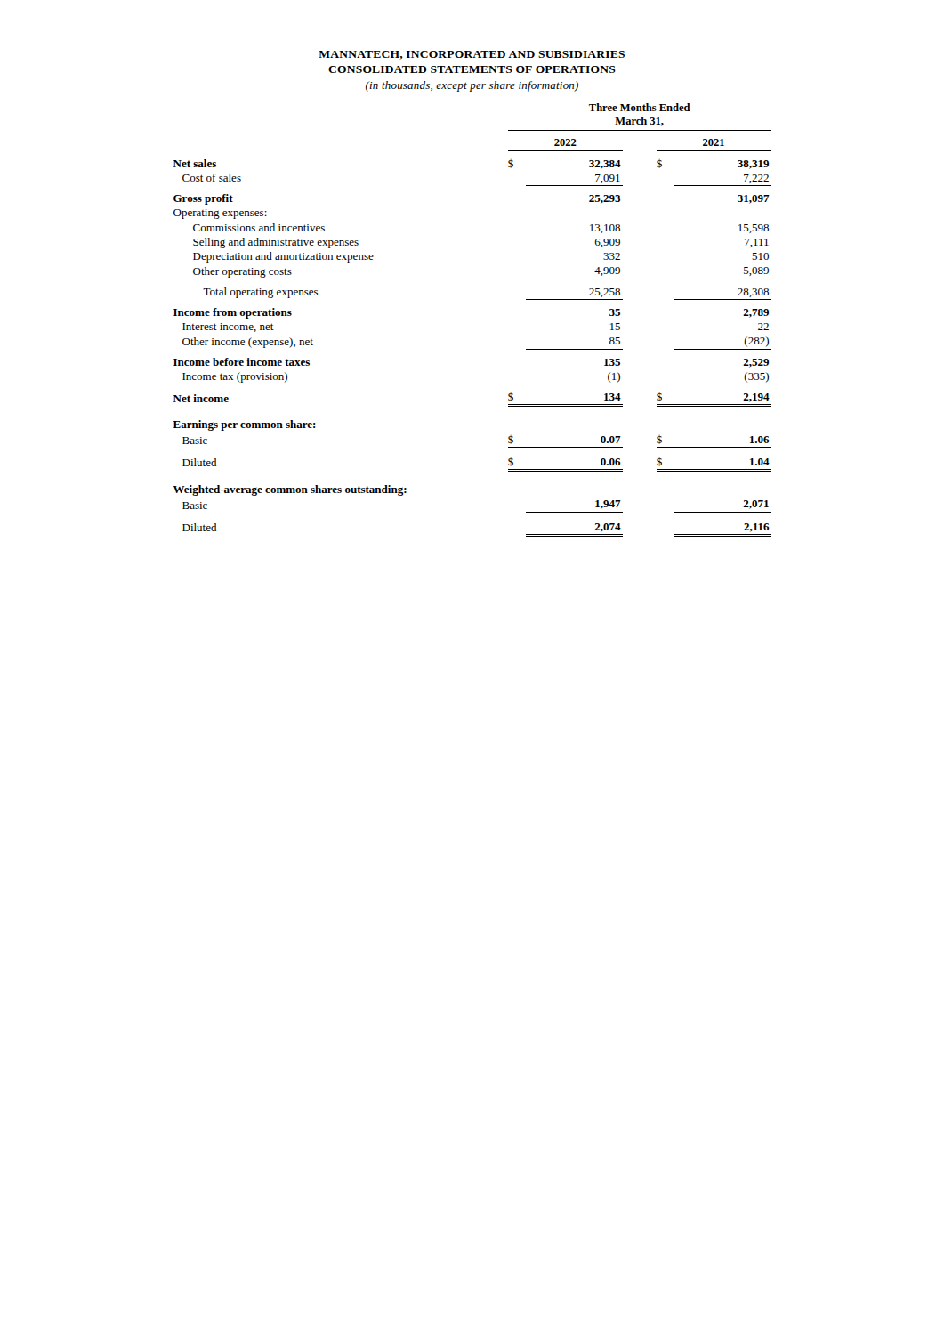MANNATECH, INCORPORATED AND SUBSIDIARIES
CONSOLIDATED STATEMENTS OF OPERATIONS
(in thousands, except per share information)
| | Three Months Ended March 31, |
| | 2022 | | 2021 |
| Net sales | $ | 32,384 | | $ | 38,319 |
| Cost of sales | | 7,091 | | | 7,222 |
| Gross profit | | 25,293 | | | 31,097 |
| Operating expenses: | | | | | |
| Commissions and incentives | | 13,108 | | | 15,598 |
| Selling and administrative expenses | | 6,909 | | | 7,111 |
| Depreciation and amortization expense | | 332 | | | 510 |
| Other operating costs | | 4,909 | | | 5,089 |
| Total operating expenses | | 25,258 | | | 28,308 |
| Income from operations | | 35 | | | 2,789 |
| Interest income, net | | 15 | | | 22 |
| Other income (expense), net | | 85 | | | (282) |
| Income before income taxes | | 135 | | | 2,529 |
| Income tax (provision) | | (1) | | | (335) |
| Net income | $ | 134 | | $ | 2,194 |
| Earnings per common share: | | | | | |
| Basic | $ | 0.07 | | $ | 1.06 |
| Diluted | $ | 0.06 | | $ | 1.04 |
| Weighted-average common shares outstanding: | | | | | |
| Basic | | 1,947 | | | 2,071 |
| Diluted | | 2,074 | | | 2,116 |